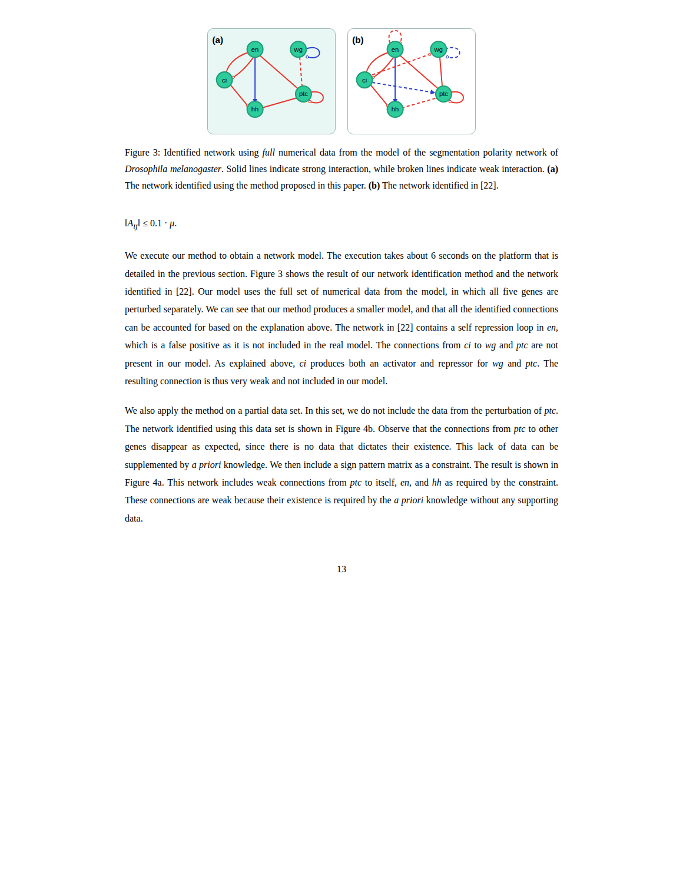(a) en ci hh wg ptc
(b) en ci hh wg ptc
Figure 3: Identified network using full numerical data from the model of the segmentation polarity network of Drosophila melanogaster. Solid lines indicate strong interaction, while broken lines indicate weak interaction. (a) The network identified using the method proposed in this paper. (b) The network identified in [22].
‖Aij‖ ≤ 0.1 · μ.
We execute our method to obtain a network model. The execution takes about 6 seconds on the platform that is detailed in the previous section. Figure 3 shows the result of our network identification method and the network identified in [22]. Our model uses the full set of numerical data from the model, in which all five genes are perturbed separately. We can see that our method produces a smaller model, and that all the identified connections can be accounted for based on the explanation above. The network in [22] contains a self repression loop in en, which is a false positive as it is not included in the real model. The connections from ci to wg and ptc are not present in our model. As explained above, ci produces both an activator and repressor for wg and ptc. The resulting connection is thus very weak and not included in our model.
We also apply the method on a partial data set. In this set, we do not include the data from the perturbation of ptc. The network identified using this data set is shown in Figure 4b. Observe that the connections from ptc to other genes disappear as expected, since there is no data that dictates their existence. This lack of data can be supplemented by a priori knowledge. We then include a sign pattern matrix as a constraint. The result is shown in Figure 4a. This network includes weak connections from ptc to itself, en, and hh as required by the constraint. These connections are weak because their existence is required by the a priori knowledge without any supporting data.
13